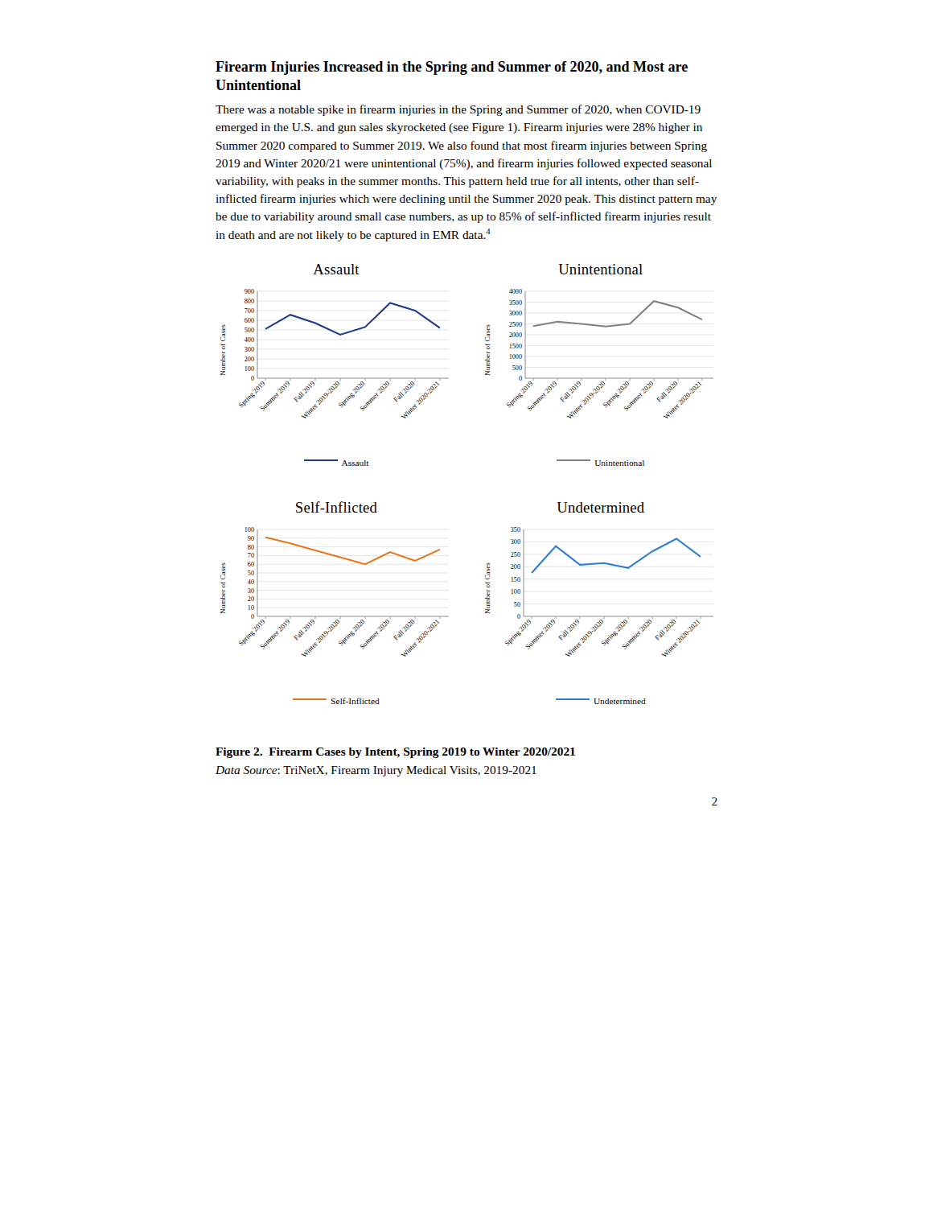Firearm Injuries Increased in the Spring and Summer of 2020, and Most are Unintentional
There was a notable spike in firearm injuries in the Spring and Summer of 2020, when COVID-19 emerged in the U.S. and gun sales skyrocketed (see Figure 1). Firearm injuries were 28% higher in Summer 2020 compared to Summer 2019. We also found that most firearm injuries between Spring 2019 and Winter 2020/21 were unintentional (75%), and firearm injuries followed expected seasonal variability, with peaks in the summer months. This pattern held true for all intents, other than self-inflicted firearm injuries which were declining until the Summer 2020 peak. This distinct pattern may be due to variability around small case numbers, as up to 85% of self-inflicted firearm injuries result in death and are not likely to be captured in EMR data.4
Assault
Number of Cases 900 800 700 600 500 400 300 200 100 0 Spring 2019 Summer 2019 Fall 2019 Winter 2019-2020 Spring 2020 Summer 2020 Fall 2020 Winter 2020-2021
Assault
Unintentional
Number of Cases 4000 3500 3000 2500 2000 1500 1000 500 0 Spring 2019 Summer 2019 Fall 2019 Winter 2019-2020 Spring 2020 Summer 2020 Fall 2020 Winter 2020-2021
Unintentional
Self-Inflicted
Number of Cases 100 90 80 70 60 50 40 30 20 10 0 Spring 2019 Summer 2019 Fall 2019 Winter 2019-2020 Spring 2020 Summer 2020 Fall 2020 Winter 2020-2021
Self-Inflicted
Undetermined
Number of Cases 350 300 250 200 150 100 50 0 Spring 2019 Summer 2019 Fall 2019 Winter 2019-2020 Spring 2020 Summer 2020 Fall 2020 Winter 2020-2021
Undetermined
Figure 2. Firearm Cases by Intent, Spring 2019 to Winter 2020/2021
Data Source: TriNetX, Firearm Injury Medical Visits, 2019-2021
2